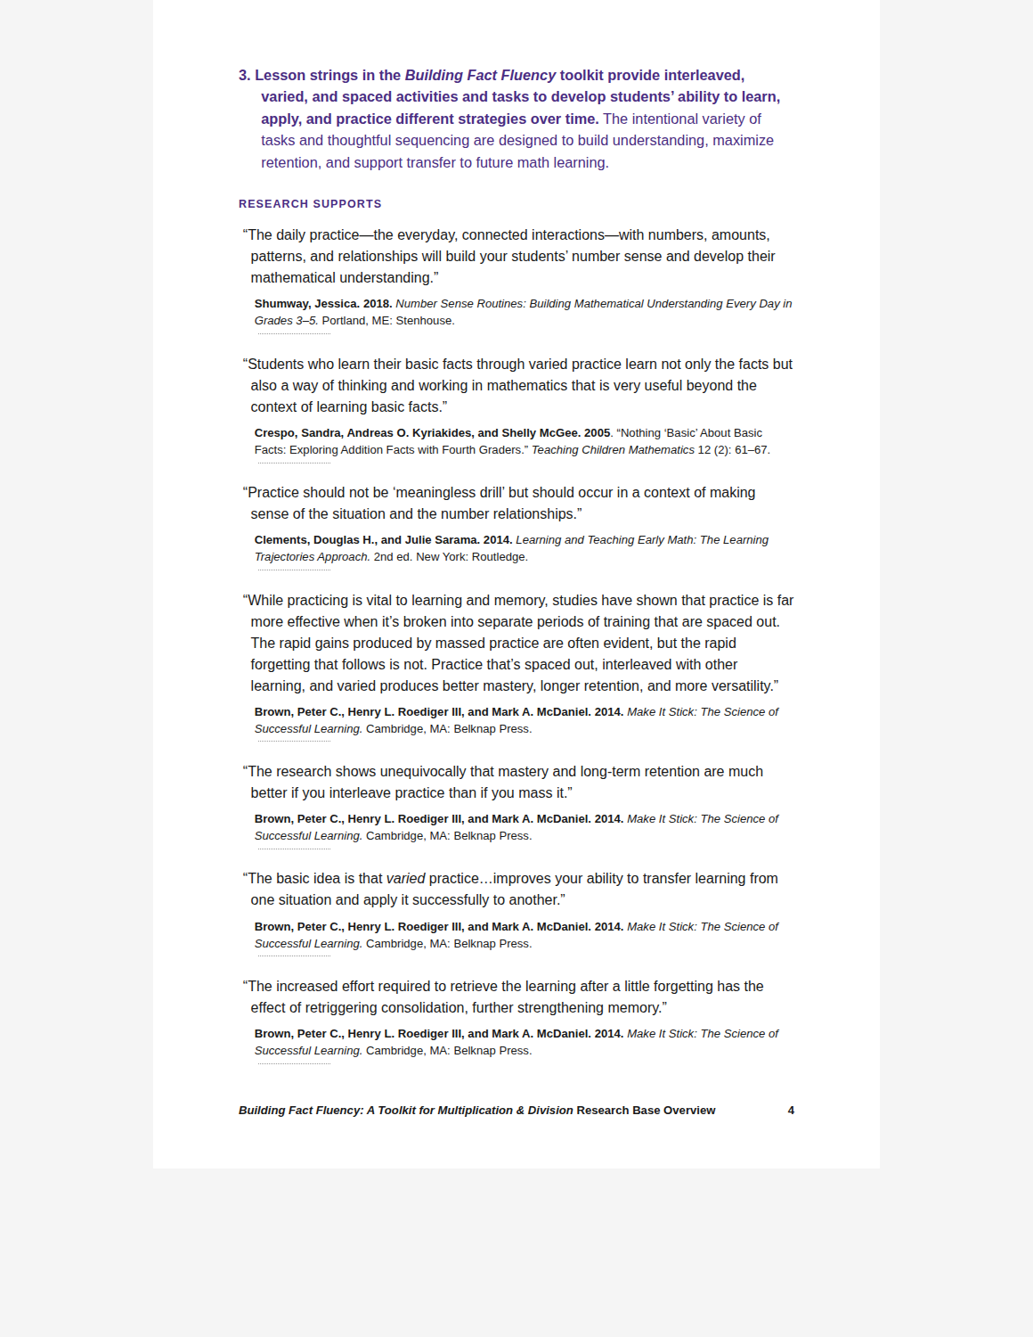3. Lesson strings in the Building Fact Fluency toolkit provide interleaved, varied, and spaced activities and tasks to develop students’ ability to learn, apply, and practice different strategies over time. The intentional variety of tasks and thoughtful sequencing are designed to build understanding, maximize retention, and support transfer to future math learning.
Research Supports
“The daily practice—the everyday, connected interactions—with numbers, amounts, patterns, and relationships will build your students’ number sense and develop their mathematical understanding.”
Shumway, Jessica. 2018. Number Sense Routines: Building Mathematical Understanding Every Day in Grades 3–5. Portland, ME: Stenhouse.
“Students who learn their basic facts through varied practice learn not only the facts but also a way of thinking and working in mathematics that is very useful beyond the context of learning basic facts.”
Crespo, Sandra, Andreas O. Kyriakides, and Shelly McGee. 2005. “Nothing ‘Basic’ About Basic Facts: Exploring Addition Facts with Fourth Graders.” Teaching Children Mathematics 12 (2): 61–67.
“Practice should not be ‘meaningless drill’ but should occur in a context of making sense of the situation and the number relationships.”
Clements, Douglas H., and Julie Sarama. 2014. Learning and Teaching Early Math: The Learning Trajectories Approach. 2nd ed. New York: Routledge.
“While practicing is vital to learning and memory, studies have shown that practice is far more effective when it’s broken into separate periods of training that are spaced out. The rapid gains produced by massed practice are often evident, but the rapid forgetting that follows is not. Practice that’s spaced out, interleaved with other learning, and varied produces better mastery, longer retention, and more versatility.”
Brown, Peter C., Henry L. Roediger III, and Mark A. McDaniel. 2014. Make It Stick: The Science of Successful Learning. Cambridge, MA: Belknap Press.
“The research shows unequivocally that mastery and long-term retention are much better if you interleave practice than if you mass it.”
Brown, Peter C., Henry L. Roediger III, and Mark A. McDaniel. 2014. Make It Stick: The Science of Successful Learning. Cambridge, MA: Belknap Press.
“The basic idea is that varied practice…improves your ability to transfer learning from one situation and apply it successfully to another.”
Brown, Peter C., Henry L. Roediger III, and Mark A. McDaniel. 2014. Make It Stick: The Science of Successful Learning. Cambridge, MA: Belknap Press.
“The increased effort required to retrieve the learning after a little forgetting has the effect of retriggering consolidation, further strengthening memory.”
Brown, Peter C., Henry L. Roediger III, and Mark A. McDaniel. 2014. Make It Stick: The Science of Successful Learning. Cambridge, MA: Belknap Press.
Building Fact Fluency: A Toolkit for Multiplication & Division Research Base Overview 4